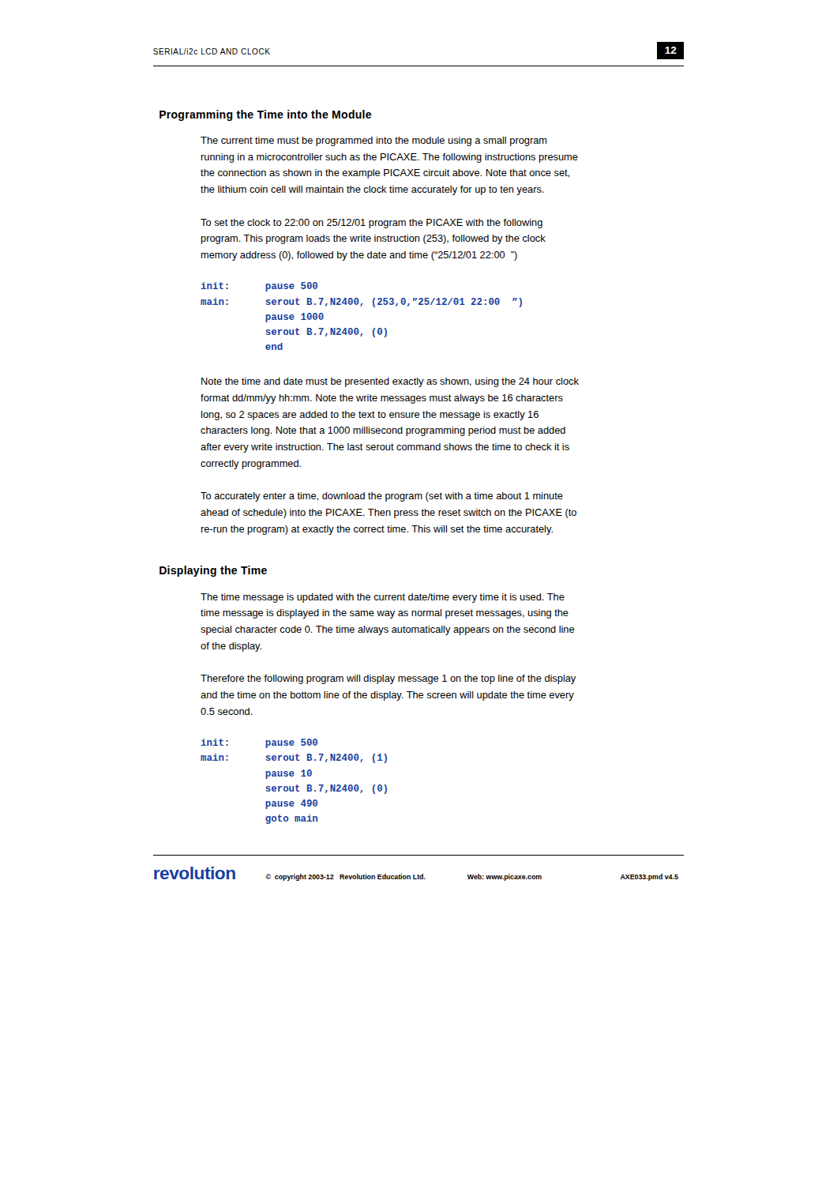SERIAL/i2c LCD AND CLOCK
12
Programming the Time into the Module
The current time must be programmed into the module using a small program running in a microcontroller such as the PICAXE. The following instructions presume the connection as shown in the example PICAXE circuit above. Note that once set, the lithium coin cell will maintain the clock time accurately for up to ten years.
To set the clock to 22:00 on 25/12/01 program the PICAXE with the following program. This program loads the write instruction (253), followed by the clock memory address (0), followed by the date and time (“25/12/01 22:00 ”)
init:      pause 500
main:      serout B.7,N2400, (253,0,”25/12/01 22:00  ”)
           pause 1000
           serout B.7,N2400, (0)
           end
Note the time and date must be presented exactly as shown, using the 24 hour clock format dd/mm/yy hh:mm. Note the write messages must always be 16 characters long, so 2 spaces are added to the text to ensure the message is exactly 16 characters long. Note that a 1000 millisecond programming period must be added after every write instruction. The last serout command shows the time to check it is correctly programmed.
To accurately enter a time, download the program (set with a time about 1 minute ahead of schedule) into the PICAXE. Then press the reset switch on the PICAXE (to re-run the program) at exactly the correct time. This will set the time accurately.
Displaying the Time
The time message is updated with the current date/time every time it is used. The time message is displayed in the same way as normal preset messages, using the special character code 0. The time always automatically appears on the second line of the display.
Therefore the following program will display message 1 on the top line of the display and the time on the bottom line of the display. The screen will update the time every 0.5 second.
init:      pause 500
main:      serout B.7,N2400, (1)
           pause 10
           serout B.7,N2400, (0)
           pause 490
           goto main
revolution
© copyright 2003-12 Revolution Education Ltd. Web: www.picaxe.com AXE033.pmd v4.5